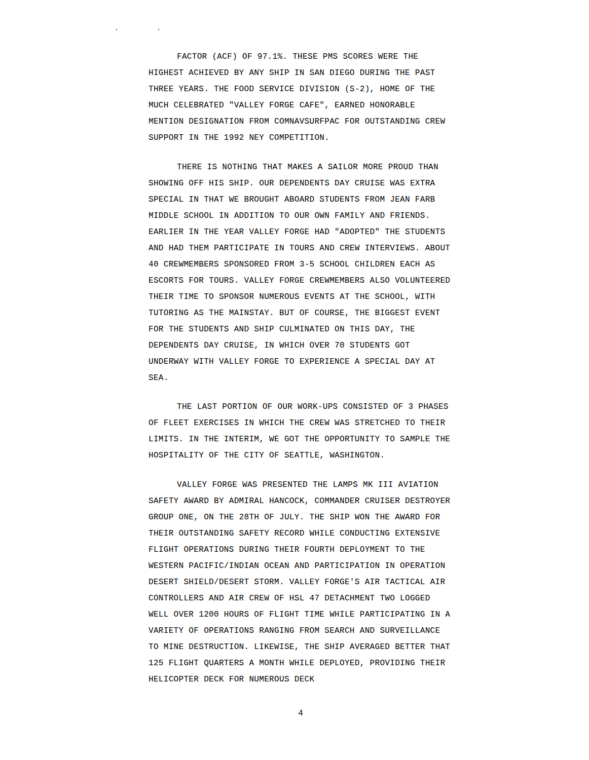. .
FACTOR (ACF) OF 97.1%. THESE PMS SCORES WERE THE HIGHEST ACHIEVED BY ANY SHIP IN SAN DIEGO DURING THE PAST THREE YEARS. THE FOOD SERVICE DIVISION (S-2), HOME OF THE MUCH CELEBRATED "VALLEY FORGE CAFE", EARNED HONORABLE MENTION DESIGNATION FROM COMNAVSURFPAC FOR OUTSTANDING CREW SUPPORT IN THE 1992 NEY COMPETITION.
THERE IS NOTHING THAT MAKES A SAILOR MORE PROUD THAN SHOWING OFF HIS SHIP. OUR DEPENDENTS DAY CRUISE WAS EXTRA SPECIAL IN THAT WE BROUGHT ABOARD STUDENTS FROM JEAN FARB MIDDLE SCHOOL IN ADDITION TO OUR OWN FAMILY AND FRIENDS. EARLIER IN THE YEAR VALLEY FORGE HAD "ADOPTED" THE STUDENTS AND HAD THEM PARTICIPATE IN TOURS AND CREW INTERVIEWS. ABOUT 40 CREWMEMBERS SPONSORED FROM 3-5 SCHOOL CHILDREN EACH AS ESCORTS FOR TOURS. VALLEY FORGE CREWMEMBERS ALSO VOLUNTEERED THEIR TIME TO SPONSOR NUMEROUS EVENTS AT THE SCHOOL, WITH TUTORING AS THE MAINSTAY. BUT OF COURSE, THE BIGGEST EVENT FOR THE STUDENTS AND SHIP CULMINATED ON THIS DAY, THE DEPENDENTS DAY CRUISE, IN WHICH OVER 70 STUDENTS GOT UNDERWAY WITH VALLEY FORGE TO EXPERIENCE A SPECIAL DAY AT SEA.
THE LAST PORTION OF OUR WORK-UPS CONSISTED OF 3 PHASES OF FLEET EXERCISES IN WHICH THE CREW WAS STRETCHED TO THEIR LIMITS. IN THE INTERIM, WE GOT THE OPPORTUNITY TO SAMPLE THE HOSPITALITY OF THE CITY OF SEATTLE, WASHINGTON.
VALLEY FORGE WAS PRESENTED THE LAMPS MK III AVIATION SAFETY AWARD BY ADMIRAL HANCOCK, COMMANDER CRUISER DESTROYER GROUP ONE, ON THE 28TH OF JULY. THE SHIP WON THE AWARD FOR THEIR OUTSTANDING SAFETY RECORD WHILE CONDUCTING EXTENSIVE FLIGHT OPERATIONS DURING THEIR FOURTH DEPLOYMENT TO THE WESTERN PACIFIC/INDIAN OCEAN AND PARTICIPATION IN OPERATION DESERT SHIELD/DESERT STORM. VALLEY FORGE'S AIR TACTICAL AIR CONTROLLERS AND AIR CREW OF HSL 47 DETACHMENT TWO LOGGED WELL OVER 1200 HOURS OF FLIGHT TIME WHILE PARTICIPATING IN A VARIETY OF OPERATIONS RANGING FROM SEARCH AND SURVEILLANCE TO MINE DESTRUCTION. LIKEWISE, THE SHIP AVERAGED BETTER THAT 125 FLIGHT QUARTERS A MONTH WHILE DEPLOYED, PROVIDING THEIR HELICOPTER DECK FOR NUMEROUS DECK
4